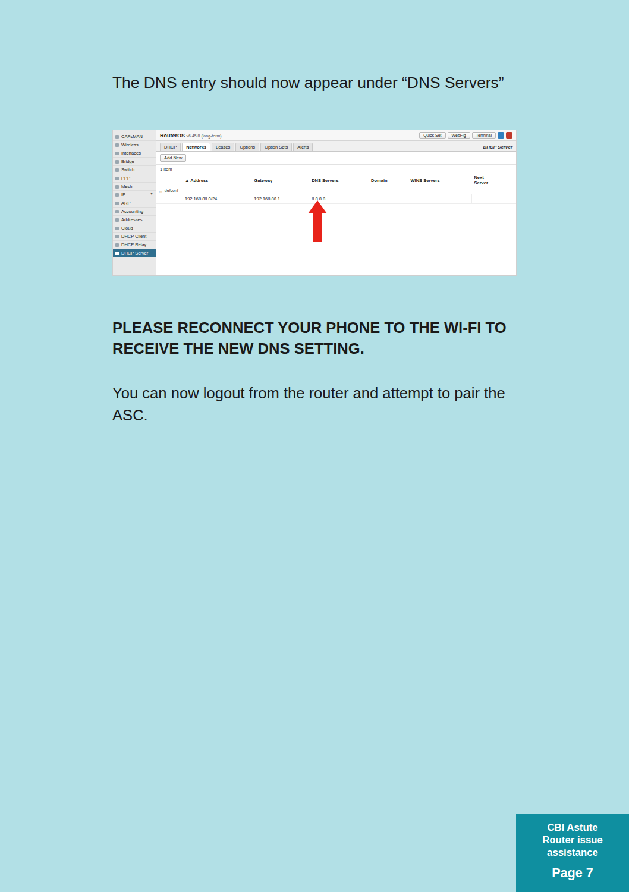The DNS entry should now appear under “DNS Servers”
CAPsMAN
Wireless
Interfaces
Bridge
Switch
PPP
Mesh
IP
ARP
Accounting
Addresses
Cloud
DHCP Client
DHCP Relay
DHCP Server
RouterOS v6.45.8 (long-term)
Quick Set WebFig Terminal
DHCP Networks Leases Options Option Sets Alerts DHCP Server
Add New
1 item
| | | ▲ Address | Gateway | DNS Servers | Domain | WINS Servers | Next Server | |
| --- | --- | --- | --- | --- | --- | --- | --- | --- |
| ;;; defconf |
| - | | 192.168.88.0/24 | 192.168.88.1 | 8.8.8.8 | | | | |
Please reconnect your phone to the Wi-Fi to receive the new DNS setting.
You can now logout from the router and attempt to pair the ASC.
CBI Astute
Router issue
assistance Page 7